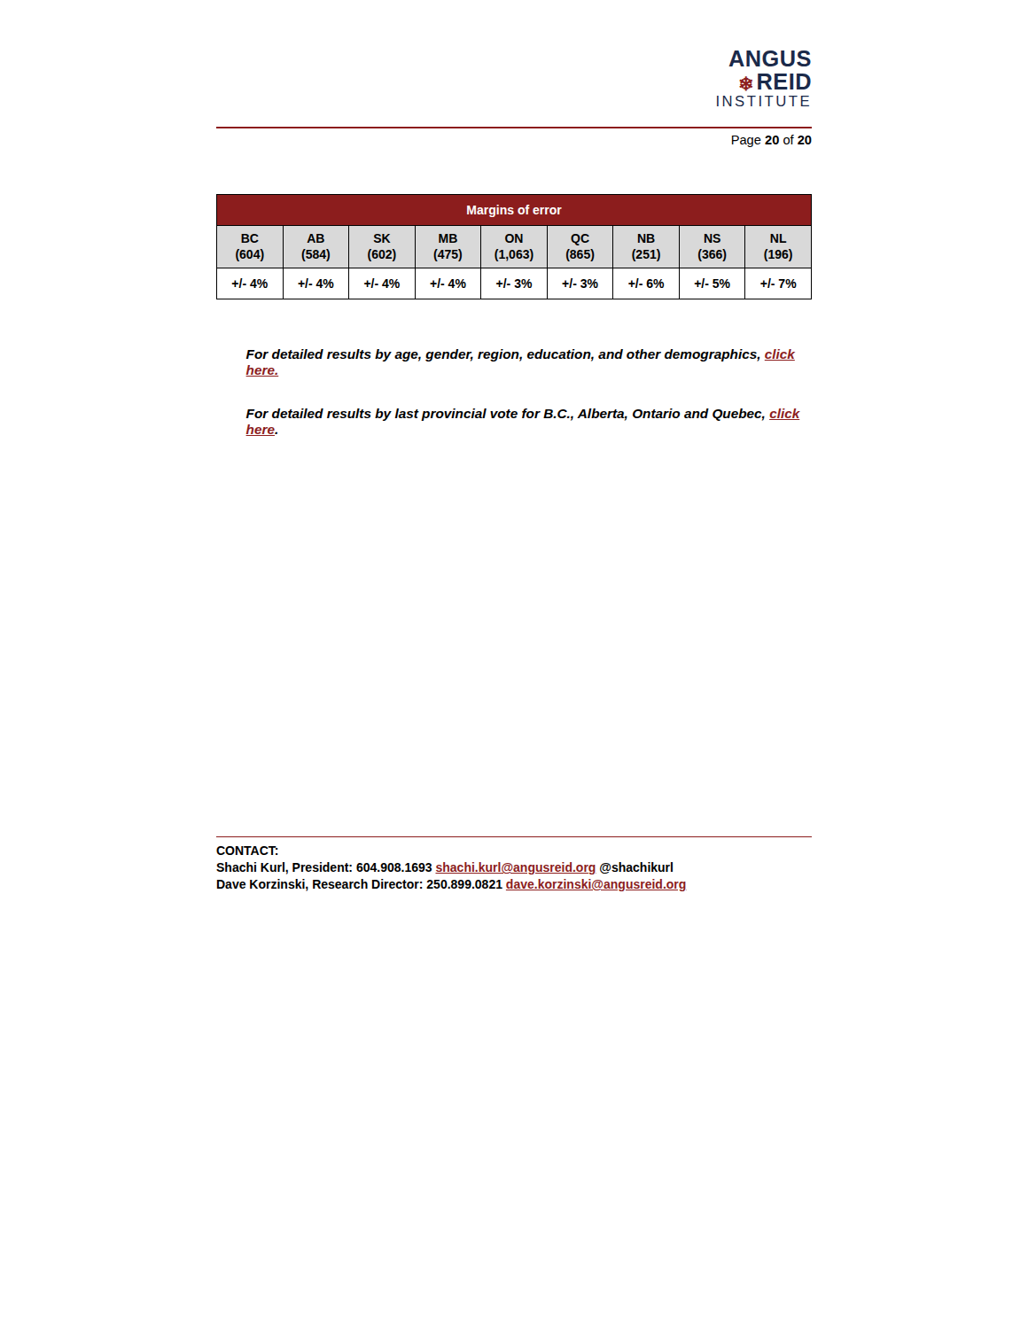ANGUS
❄REID
INSTITUTE
Page 20 of 20
| Margins of error |
| BC (604) | AB (584) | SK (602) | MB (475) | ON (1,063) | QC (865) | NB (251) | NS (366) | NL (196) |
| +/- 4% | +/- 4% | +/- 4% | +/- 4% | +/- 3% | +/- 3% | +/- 6% | +/- 5% | +/- 7% |
For detailed results by age, gender, region, education, and other demographics, click here.
For detailed results by last provincial vote for B.C., Alberta, Ontario and Quebec, click here.
CONTACT:
Shachi Kurl, President: 604.908.1693 shachi.kurl@angusreid.org @shachikurl
Dave Korzinski, Research Director: 250.899.0821 dave.korzinski@angusreid.org